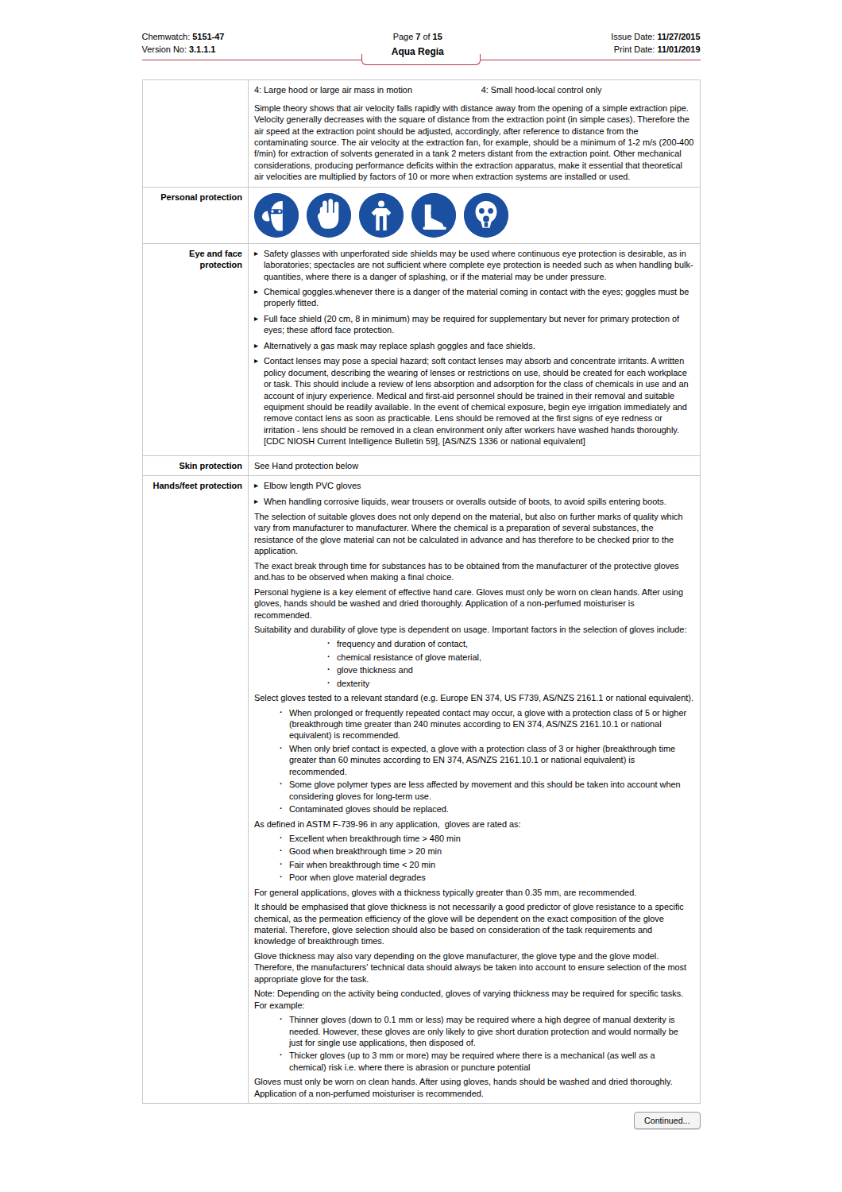Chemwatch: 5151-47
Version No: 3.1.1.1
Page 7 of 15
Aqua Regia
Issue Date: 11/27/2015
Print Date: 11/01/2019
| | 4: Large hood or large air mass in motion 4: Small hood-local control only Simple theory shows that air velocity falls rapidly with distance away from the opening of a simple extraction pipe. Velocity generally decreases with the square of distance from the extraction point (in simple cases). Therefore the air speed at the extraction point should be adjusted, accordingly, after reference to distance from the contaminating source. The air velocity at the extraction fan, for example, should be a minimum of 1-2 m/s (200-400 f/min) for extraction of solvents generated in a tank 2 meters distant from the extraction point. Other mechanical considerations, producing performance deficits within the extraction apparatus, make it essential that theoretical air velocities are multiplied by factors of 10 or more when extraction systems are installed or used. |
| Personal protection | |
| Eye and face protection | Safety glasses with unperforated side shields may be used where continuous eye protection is desirable, as in laboratories; spectacles are not sufficient where complete eye protection is needed such as when handling bulk-quantities, where there is a danger of splashing, or if the material may be under pressure. Chemical goggles.whenever there is a danger of the material coming in contact with the eyes; goggles must be properly fitted. Full face shield (20 cm, 8 in minimum) may be required for supplementary but never for primary protection of eyes; these afford face protection. Alternatively a gas mask may replace splash goggles and face shields. Contact lenses may pose a special hazard; soft contact lenses may absorb and concentrate irritants. A written policy document, describing the wearing of lenses or restrictions on use, should be created for each workplace or task. This should include a review of lens absorption and adsorption for the class of chemicals in use and an account of injury experience. Medical and first-aid personnel should be trained in their removal and suitable equipment should be readily available. In the event of chemical exposure, begin eye irrigation immediately and remove contact lens as soon as practicable. Lens should be removed at the first signs of eye redness or irritation - lens should be removed in a clean environment only after workers have washed hands thoroughly. [CDC NIOSH Current Intelligence Bulletin 59], [AS/NZS 1336 or national equivalent] |
| Skin protection | See Hand protection below |
| Hands/feet protection | Elbow length PVC gloves When handling corrosive liquids, wear trousers or overalls outside of boots, to avoid spills entering boots. The selection of suitable gloves does not only depend on the material, but also on further marks of quality which vary from manufacturer to manufacturer. Where the chemical is a preparation of several substances, the resistance of the glove material can not be calculated in advance and has therefore to be checked prior to the application. The exact break through time for substances has to be obtained from the manufacturer of the protective gloves and.has to be observed when making a final choice. Personal hygiene is a key element of effective hand care. Gloves must only be worn on clean hands. After using gloves, hands should be washed and dried thoroughly. Application of a non-perfumed moisturiser is recommended. Suitability and durability of glove type is dependent on usage. Important factors in the selection of gloves include: frequency and duration of contact, chemical resistance of glove material, glove thickness and dexterity Select gloves tested to a relevant standard (e.g. Europe EN 374, US F739, AS/NZS 2161.1 or national equivalent). When prolonged or frequently repeated contact may occur, a glove with a protection class of 5 or higher (breakthrough time greater than 240 minutes according to EN 374, AS/NZS 2161.10.1 or national equivalent) is recommended. When only brief contact is expected, a glove with a protection class of 3 or higher (breakthrough time greater than 60 minutes according to EN 374, AS/NZS 2161.10.1 or national equivalent) is recommended. Some glove polymer types are less affected by movement and this should be taken into account when considering gloves for long-term use. Contaminated gloves should be replaced. As defined in ASTM F-739-96 in any application, gloves are rated as: Excellent when breakthrough time > 480 min Good when breakthrough time > 20 min Fair when breakthrough time < 20 min Poor when glove material degrades For general applications, gloves with a thickness typically greater than 0.35 mm, are recommended. It should be emphasised that glove thickness is not necessarily a good predictor of glove resistance to a specific chemical, as the permeation efficiency of the glove will be dependent on the exact composition of the glove material. Therefore, glove selection should also be based on consideration of the task requirements and knowledge of breakthrough times. Glove thickness may also vary depending on the glove manufacturer, the glove type and the glove model. Therefore, the manufacturers' technical data should always be taken into account to ensure selection of the most appropriate glove for the task. Note: Depending on the activity being conducted, gloves of varying thickness may be required for specific tasks. For example: Thinner gloves (down to 0.1 mm or less) may be required where a high degree of manual dexterity is needed. However, these gloves are only likely to give short duration protection and would normally be just for single use applications, then disposed of. Thicker gloves (up to 3 mm or more) may be required where there is a mechanical (as well as a chemical) risk i.e. where there is abrasion or puncture potential Gloves must only be worn on clean hands. After using gloves, hands should be washed and dried thoroughly. Application of a non-perfumed moisturiser is recommended. |
Continued...